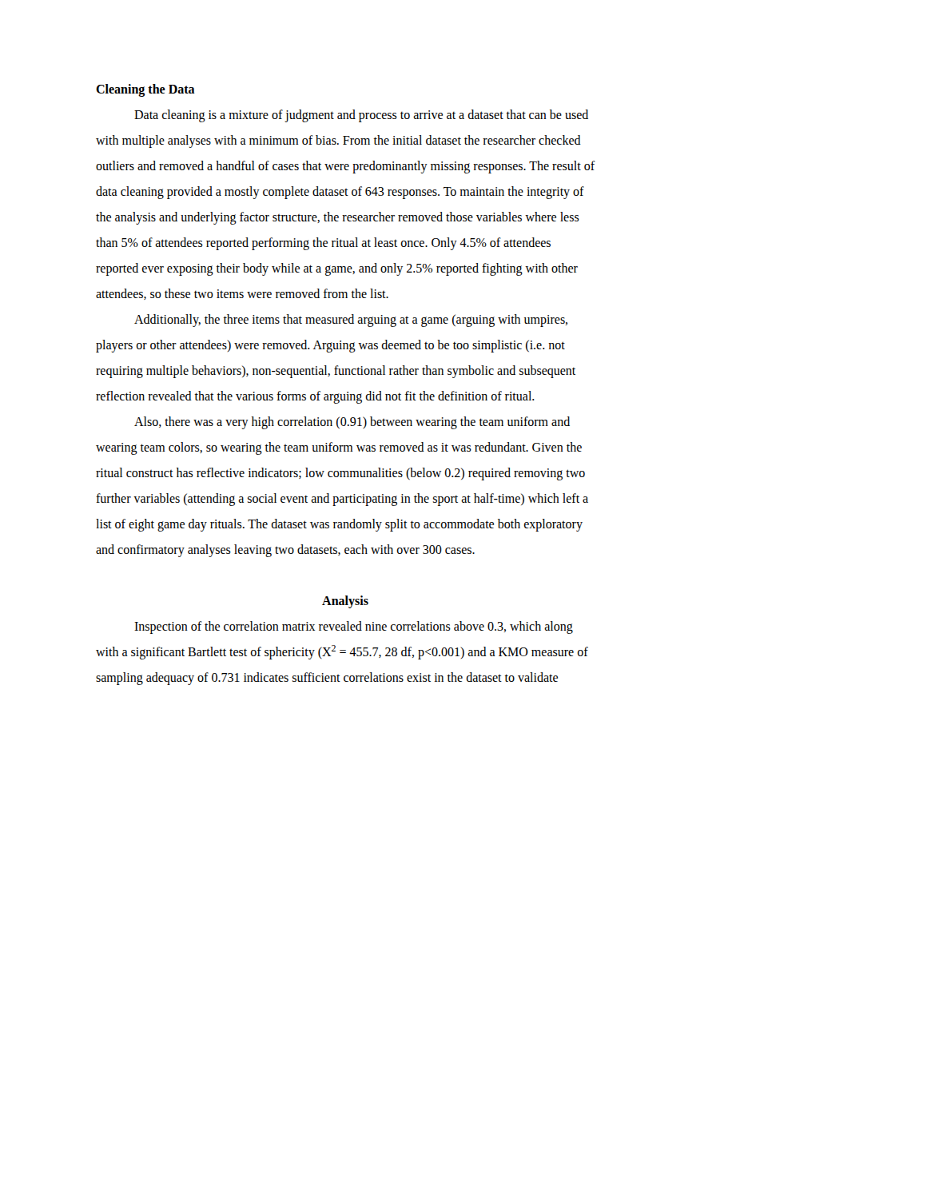Cleaning the Data
Data cleaning is a mixture of judgment and process to arrive at a dataset that can be used with multiple analyses with a minimum of bias. From the initial dataset the researcher checked outliers and removed a handful of cases that were predominantly missing responses. The result of data cleaning provided a mostly complete dataset of 643 responses. To maintain the integrity of the analysis and underlying factor structure, the researcher removed those variables where less than 5% of attendees reported performing the ritual at least once. Only 4.5% of attendees reported ever exposing their body while at a game, and only 2.5% reported fighting with other attendees, so these two items were removed from the list.
Additionally, the three items that measured arguing at a game (arguing with umpires, players or other attendees) were removed. Arguing was deemed to be too simplistic (i.e. not requiring multiple behaviors), non-sequential, functional rather than symbolic and subsequent reflection revealed that the various forms of arguing did not fit the definition of ritual.
Also, there was a very high correlation (0.91) between wearing the team uniform and wearing team colors, so wearing the team uniform was removed as it was redundant. Given the ritual construct has reflective indicators; low communalities (below 0.2) required removing two further variables (attending a social event and participating in the sport at half-time) which left a list of eight game day rituals. The dataset was randomly split to accommodate both exploratory and confirmatory analyses leaving two datasets, each with over 300 cases.
Analysis
Inspection of the correlation matrix revealed nine correlations above 0.3, which along with a significant Bartlett test of sphericity (X2 = 455.7, 28 df, p<0.001) and a KMO measure of sampling adequacy of 0.731 indicates sufficient correlations exist in the dataset to validate